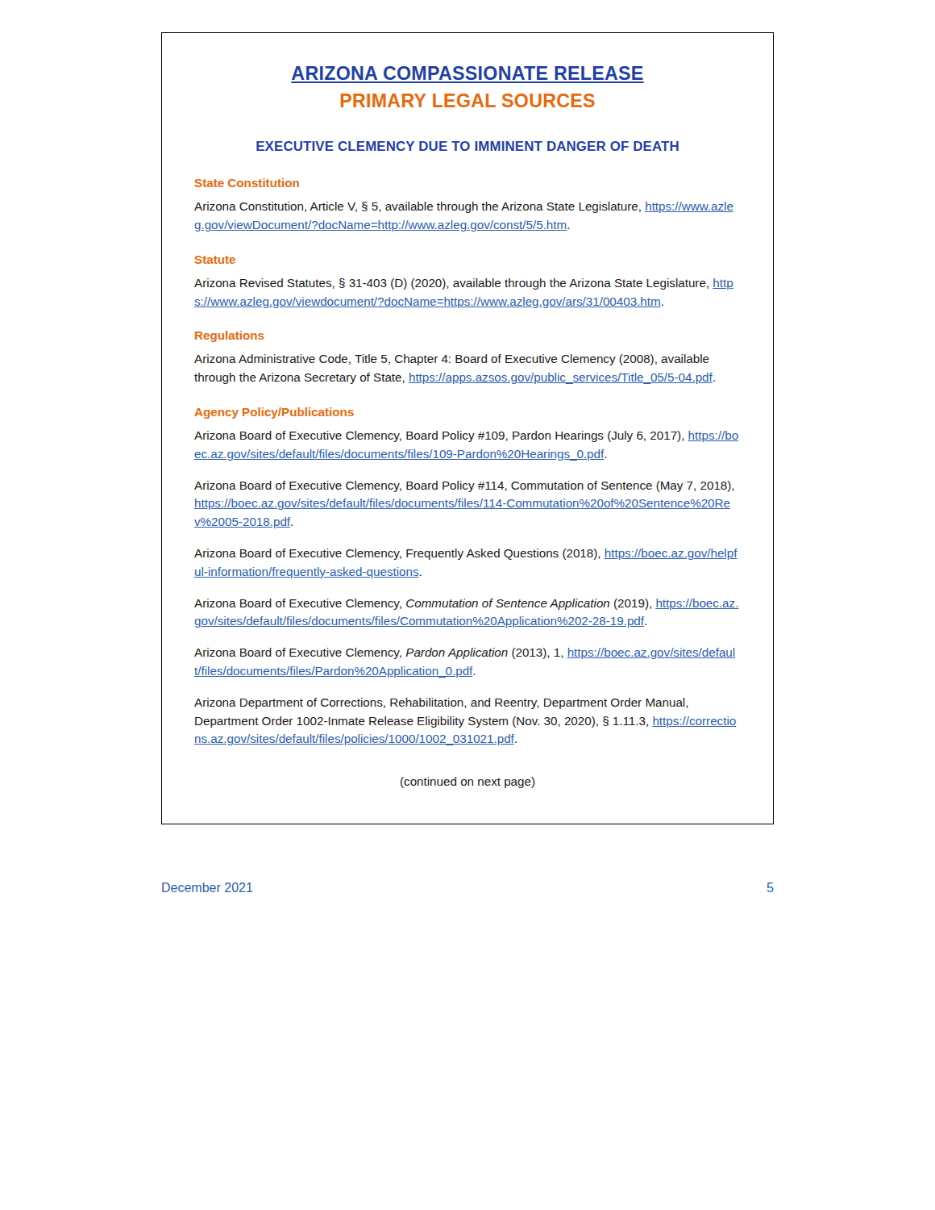ARIZONA COMPASSIONATE RELEASE PRIMARY LEGAL SOURCES
EXECUTIVE CLEMENCY DUE TO IMMINENT DANGER OF DEATH
State Constitution
Arizona Constitution, Article V, § 5, available through the Arizona State Legislature, https://www.azleg.gov/viewDocument/?docName=http://www.azleg.gov/const/5/5.htm.
Statute
Arizona Revised Statutes, § 31-403 (D) (2020), available through the Arizona State Legislature, https://www.azleg.gov/viewdocument/?docName=https://www.azleg.gov/ars/31/00403.htm.
Regulations
Arizona Administrative Code, Title 5, Chapter 4: Board of Executive Clemency (2008), available through the Arizona Secretary of State, https://apps.azsos.gov/public_services/Title_05/5-04.pdf.
Agency Policy/Publications
Arizona Board of Executive Clemency, Board Policy #109, Pardon Hearings (July 6, 2017), https://boec.az.gov/sites/default/files/documents/files/109-Pardon%20Hearings_0.pdf.
Arizona Board of Executive Clemency, Board Policy #114, Commutation of Sentence (May 7, 2018), https://boec.az.gov/sites/default/files/documents/files/114-Commutation%20of%20Sentence%20Rev%2005-2018.pdf.
Arizona Board of Executive Clemency, Frequently Asked Questions (2018), https://boec.az.gov/helpful-information/frequently-asked-questions.
Arizona Board of Executive Clemency, Commutation of Sentence Application (2019), https://boec.az.gov/sites/default/files/documents/files/Commutation%20Application%202-28-19.pdf.
Arizona Board of Executive Clemency, Pardon Application (2013), 1, https://boec.az.gov/sites/default/files/documents/files/Pardon%20Application_0.pdf.
Arizona Department of Corrections, Rehabilitation, and Reentry, Department Order Manual, Department Order 1002-Inmate Release Eligibility System (Nov. 30, 2020), § 1.11.3, https://corrections.az.gov/sites/default/files/policies/1000/1002_031021.pdf.
(continued on next page)
December 2021 5